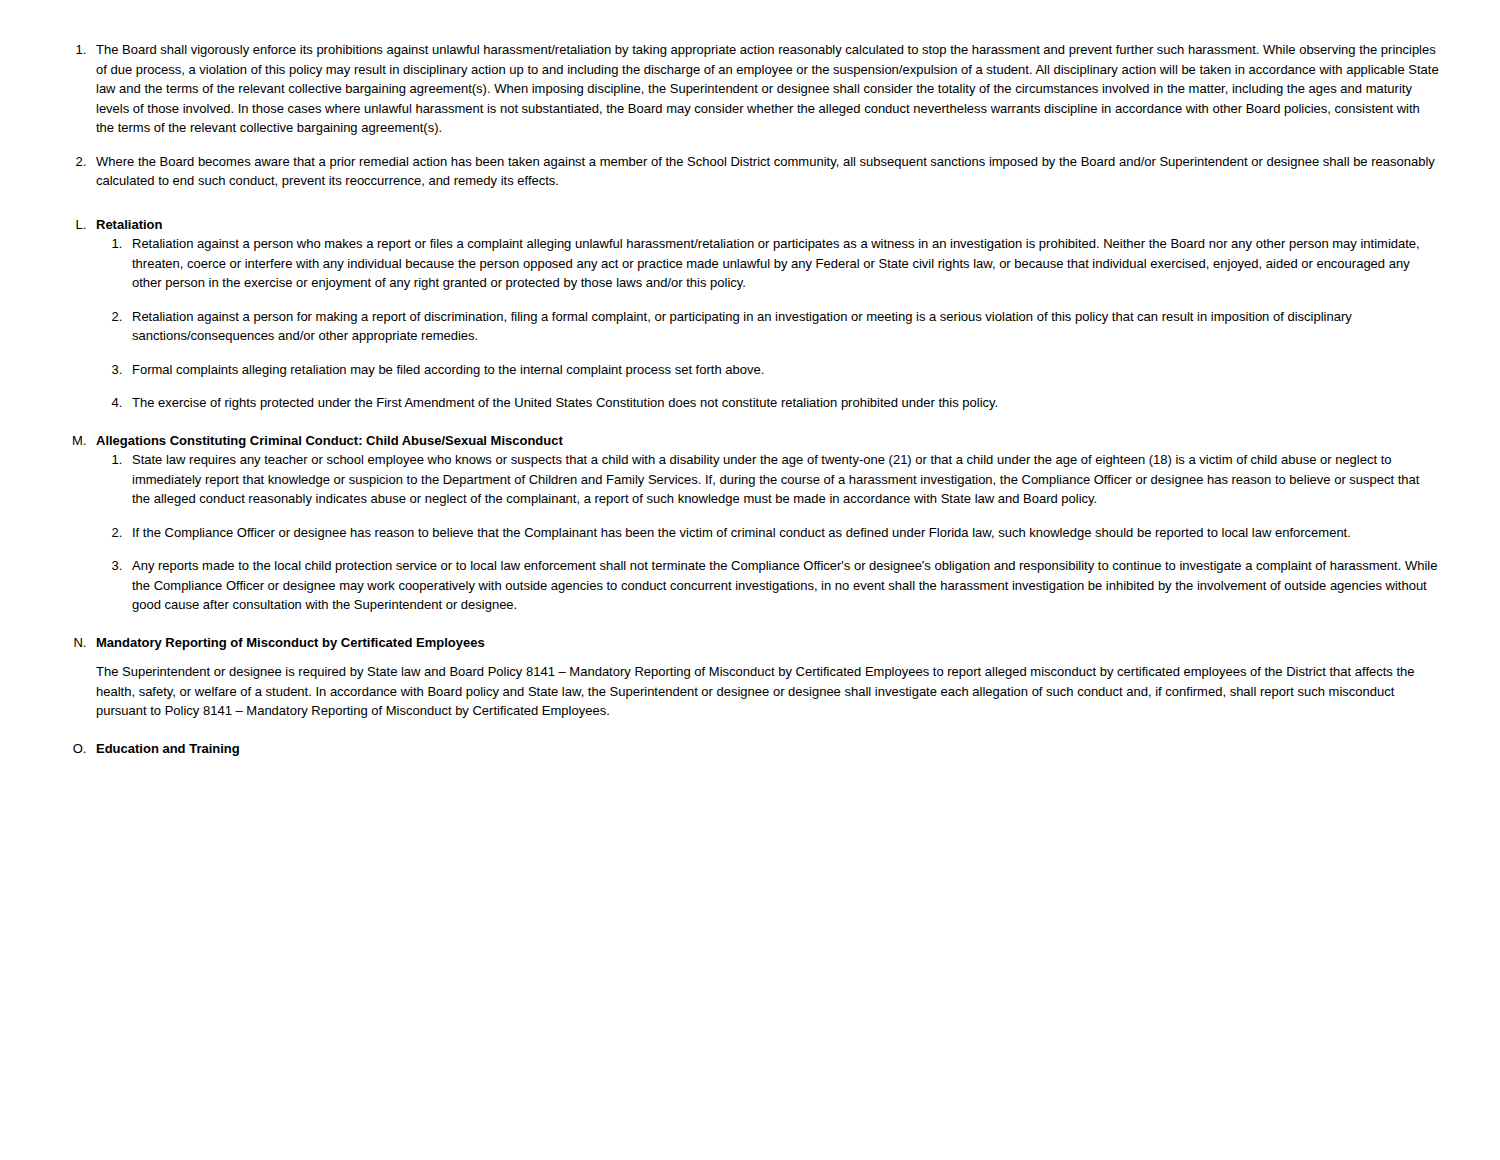The Board shall vigorously enforce its prohibitions against unlawful harassment/retaliation by taking appropriate action reasonably calculated to stop the harassment and prevent further such harassment. While observing the principles of due process, a violation of this policy may result in disciplinary action up to and including the discharge of an employee or the suspension/expulsion of a student. All disciplinary action will be taken in accordance with applicable State law and the terms of the relevant collective bargaining agreement(s). When imposing discipline, the Superintendent or designee shall consider the totality of the circumstances involved in the matter, including the ages and maturity levels of those involved. In those cases where unlawful harassment is not substantiated, the Board may consider whether the alleged conduct nevertheless warrants discipline in accordance with other Board policies, consistent with the terms of the relevant collective bargaining agreement(s).
Where the Board becomes aware that a prior remedial action has been taken against a member of the School District community, all subsequent sanctions imposed by the Board and/or Superintendent or designee shall be reasonably calculated to end such conduct, prevent its reoccurrence, and remedy its effects.
Retaliation
Retaliation against a person who makes a report or files a complaint alleging unlawful harassment/retaliation or participates as a witness in an investigation is prohibited. Neither the Board nor any other person may intimidate, threaten, coerce or interfere with any individual because the person opposed any act or practice made unlawful by any Federal or State civil rights law, or because that individual exercised, enjoyed, aided or encouraged any other person in the exercise or enjoyment of any right granted or protected by those laws and/or this policy.
Retaliation against a person for making a report of discrimination, filing a formal complaint, or participating in an investigation or meeting is a serious violation of this policy that can result in imposition of disciplinary sanctions/consequences and/or other appropriate remedies.
Formal complaints alleging retaliation may be filed according to the internal complaint process set forth above.
The exercise of rights protected under the First Amendment of the United States Constitution does not constitute retaliation prohibited under this policy.
Allegations Constituting Criminal Conduct: Child Abuse/Sexual Misconduct
State law requires any teacher or school employee who knows or suspects that a child with a disability under the age of twenty-one (21) or that a child under the age of eighteen (18) is a victim of child abuse or neglect to immediately report that knowledge or suspicion to the Department of Children and Family Services. If, during the course of a harassment investigation, the Compliance Officer or designee has reason to believe or suspect that the alleged conduct reasonably indicates abuse or neglect of the complainant, a report of such knowledge must be made in accordance with State law and Board policy.
If the Compliance Officer or designee has reason to believe that the Complainant has been the victim of criminal conduct as defined under Florida law, such knowledge should be reported to local law enforcement.
Any reports made to the local child protection service or to local law enforcement shall not terminate the Compliance Officer's or designee's obligation and responsibility to continue to investigate a complaint of harassment. While the Compliance Officer or designee may work cooperatively with outside agencies to conduct concurrent investigations, in no event shall the harassment investigation be inhibited by the involvement of outside agencies without good cause after consultation with the Superintendent or designee.
Mandatory Reporting of Misconduct by Certificated Employees
The Superintendent or designee is required by State law and Board Policy 8141 – Mandatory Reporting of Misconduct by Certificated Employees to report alleged misconduct by certificated employees of the District that affects the health, safety, or welfare of a student. In accordance with Board policy and State law, the Superintendent or designee or designee shall investigate each allegation of such conduct and, if confirmed, shall report such misconduct pursuant to Policy 8141 – Mandatory Reporting of Misconduct by Certificated Employees.
Education and Training